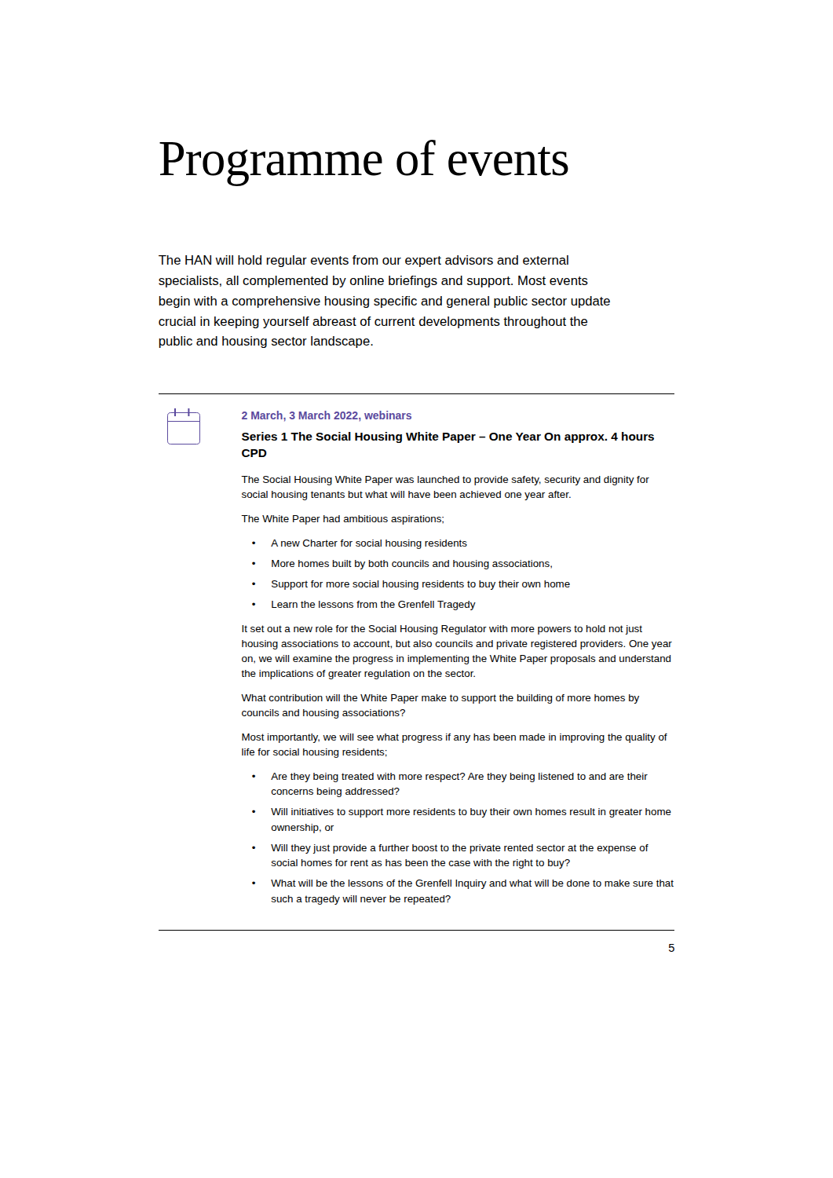Programme of events
The HAN will hold regular events from our expert advisors and external specialists, all complemented by online briefings and support. Most events begin with a comprehensive housing specific and general public sector update crucial in keeping yourself abreast of current developments throughout the public and housing sector landscape.
2 March, 3 March 2022, webinars
Series 1 The Social Housing White Paper – One Year On approx. 4 hours CPD
The Social Housing White Paper was launched to provide safety, security and dignity for social housing tenants but what will have been achieved one year after.
The White Paper had ambitious aspirations;
A new Charter for social housing residents
More homes built by both councils and housing associations,
Support for more social housing residents to buy their own home
Learn the lessons from the Grenfell Tragedy
It set out a new role for the Social Housing Regulator with more powers to hold not just housing associations to account, but also councils and private registered providers. One year on, we will examine the progress in implementing the White Paper proposals and understand the implications of greater regulation on the sector.
What contribution will the White Paper make to support the building of more homes by councils and housing associations?
Most importantly, we will see what progress if any has been made in improving the quality of life for social housing residents;
Are they being treated with more respect? Are they being listened to and are their concerns being addressed?
Will initiatives to support more residents to buy their own homes result in greater home ownership, or
Will they just provide a further boost to the private rented sector at the expense of social homes for rent as has been the case with the right to buy?
What will be the lessons of the Grenfell Inquiry and what will be done to make sure that such a tragedy will never be repeated?
5